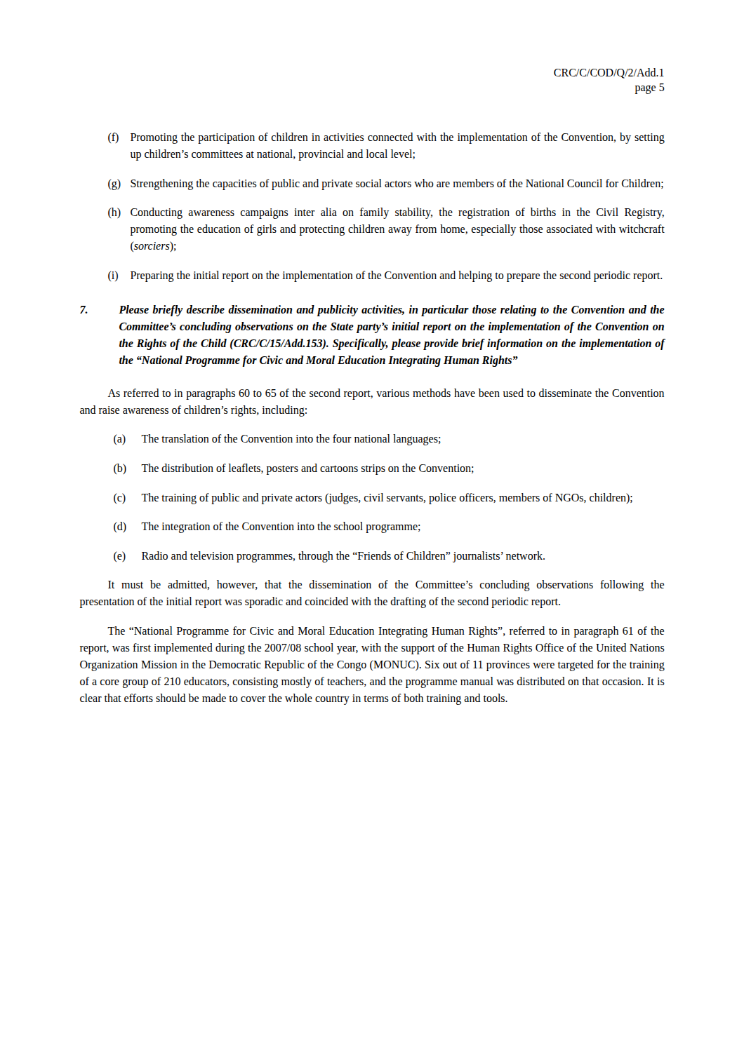CRC/C/COD/Q/2/Add.1
page 5
(f) Promoting the participation of children in activities connected with the implementation of the Convention, by setting up children’s committees at national, provincial and local level;
(g) Strengthening the capacities of public and private social actors who are members of the National Council for Children;
(h) Conducting awareness campaigns inter alia on family stability, the registration of births in the Civil Registry, promoting the education of girls and protecting children away from home, especially those associated with witchcraft (sorciers);
(i) Preparing the initial report on the implementation of the Convention and helping to prepare the second periodic report.
7. Please briefly describe dissemination and publicity activities, in particular those relating to the Convention and the Committee’s concluding observations on the State party’s initial report on the implementation of the Convention on the Rights of the Child (CRC/C/15/Add.153). Specifically, please provide brief information on the implementation of the “National Programme for Civic and Moral Education Integrating Human Rights”
As referred to in paragraphs 60 to 65 of the second report, various methods have been used to disseminate the Convention and raise awareness of children’s rights, including:
(a) The translation of the Convention into the four national languages;
(b) The distribution of leaflets, posters and cartoons strips on the Convention;
(c) The training of public and private actors (judges, civil servants, police officers, members of NGOs, children);
(d) The integration of the Convention into the school programme;
(e) Radio and television programmes, through the “Friends of Children” journalists’ network.
It must be admitted, however, that the dissemination of the Committee’s concluding observations following the presentation of the initial report was sporadic and coincided with the drafting of the second periodic report.
The “National Programme for Civic and Moral Education Integrating Human Rights”, referred to in paragraph 61 of the report, was first implemented during the 2007/08 school year, with the support of the Human Rights Office of the United Nations Organization Mission in the Democratic Republic of the Congo (MONUC). Six out of 11 provinces were targeted for the training of a core group of 210 educators, consisting mostly of teachers, and the programme manual was distributed on that occasion. It is clear that efforts should be made to cover the whole country in terms of both training and tools.